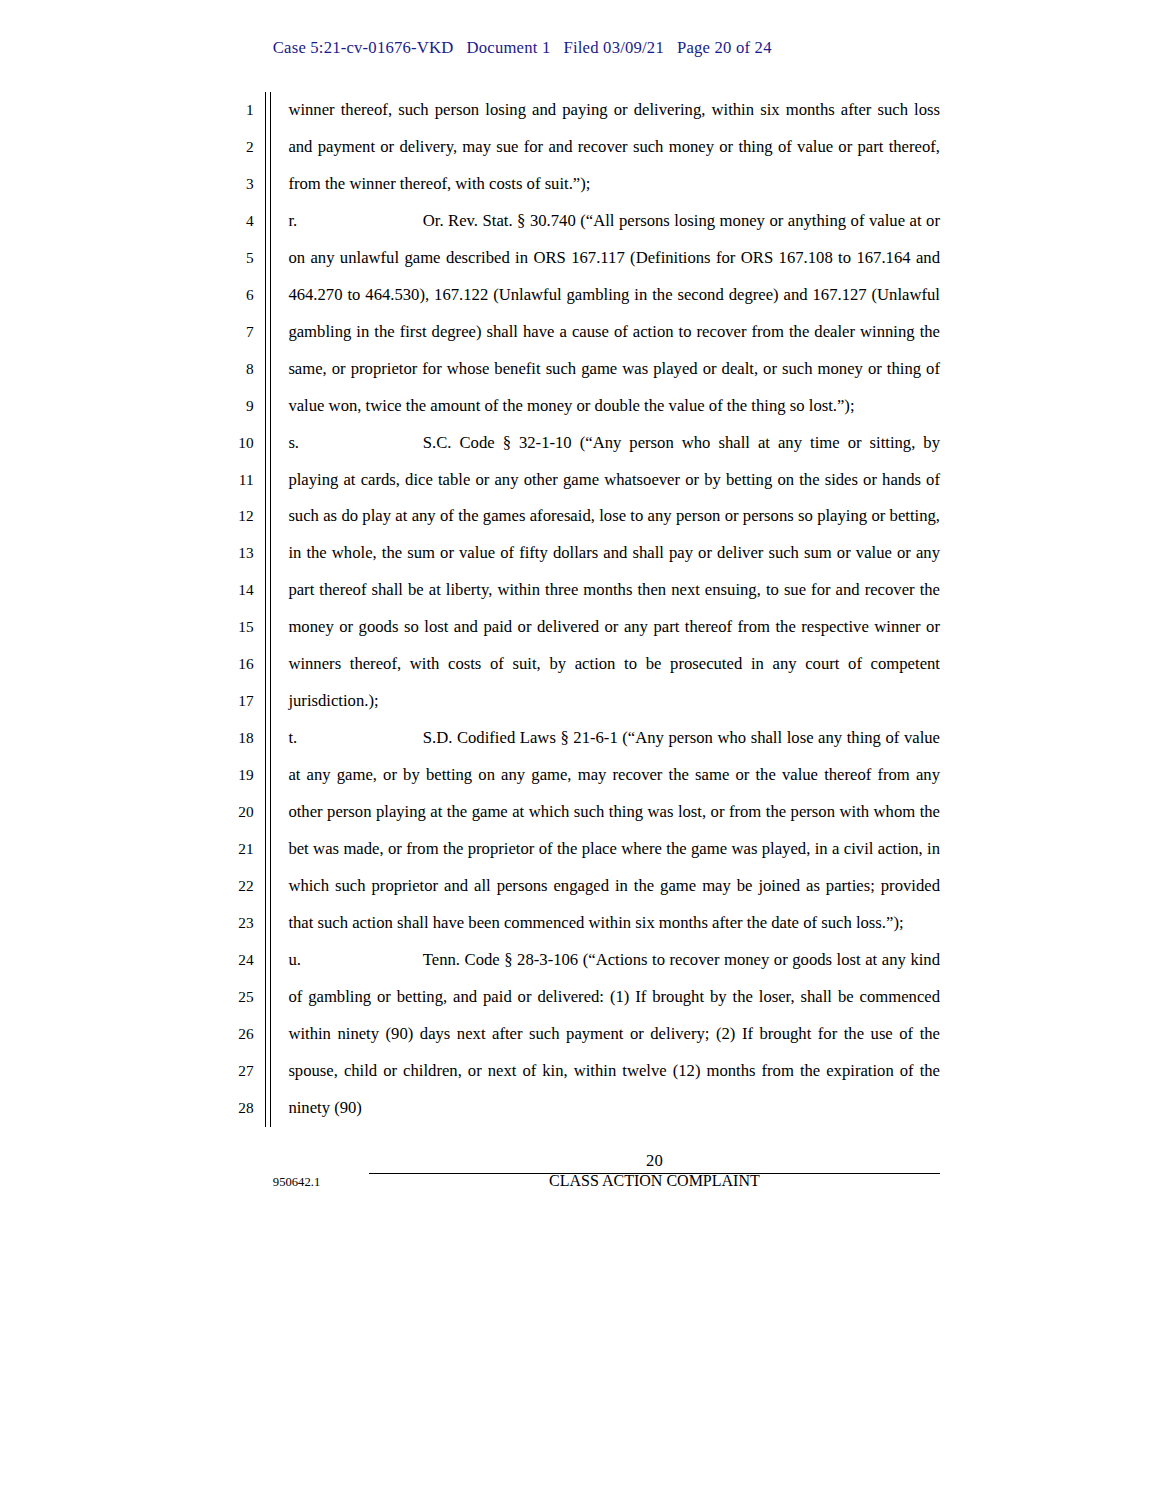Case 5:21-cv-01676-VKD Document 1 Filed 03/09/21 Page 20 of 24
1
2
3
4
5
6
7
8
9
10
11
12
13
14
15
16
17
18
19
20
21
22
23
24
25
26
27
28
winner thereof, such person losing and paying or delivering, within six months after such loss and payment or delivery, may sue for and recover such money or thing of value or part thereof, from the winner thereof, with costs of suit.”);
r. Or. Rev. Stat. § 30.740 (“All persons losing money or anything of value at or on any unlawful game described in ORS 167.117 (Definitions for ORS 167.108 to 167.164 and 464.270 to 464.530), 167.122 (Unlawful gambling in the second degree) and 167.127 (Unlawful gambling in the first degree) shall have a cause of action to recover from the dealer winning the same, or proprietor for whose benefit such game was played or dealt, or such money or thing of value won, twice the amount of the money or double the value of the thing so lost.”);
s. S.C. Code § 32-1-10 (“Any person who shall at any time or sitting, by playing at cards, dice table or any other game whatsoever or by betting on the sides or hands of such as do play at any of the games aforesaid, lose to any person or persons so playing or betting, in the whole, the sum or value of fifty dollars and shall pay or deliver such sum or value or any part thereof shall be at liberty, within three months then next ensuing, to sue for and recover the money or goods so lost and paid or delivered or any part thereof from the respective winner or winners thereof, with costs of suit, by action to be prosecuted in any court of competent jurisdiction.);
t. S.D. Codified Laws § 21-6-1 (“Any person who shall lose any thing of value at any game, or by betting on any game, may recover the same or the value thereof from any other person playing at the game at which such thing was lost, or from the person with whom the bet was made, or from the proprietor of the place where the game was played, in a civil action, in which such proprietor and all persons engaged in the game may be joined as parties; provided that such action shall have been commenced within six months after the date of such loss.”);
u. Tenn. Code § 28-3-106 (“Actions to recover money or goods lost at any kind of gambling or betting, and paid or delivered: (1) If brought by the loser, shall be commenced within ninety (90) days next after such payment or delivery; (2) If brought for the use of the spouse, child or children, or next of kin, within twelve (12) months from the expiration of the ninety (90)
950642.1
20
CLASS ACTION COMPLAINT